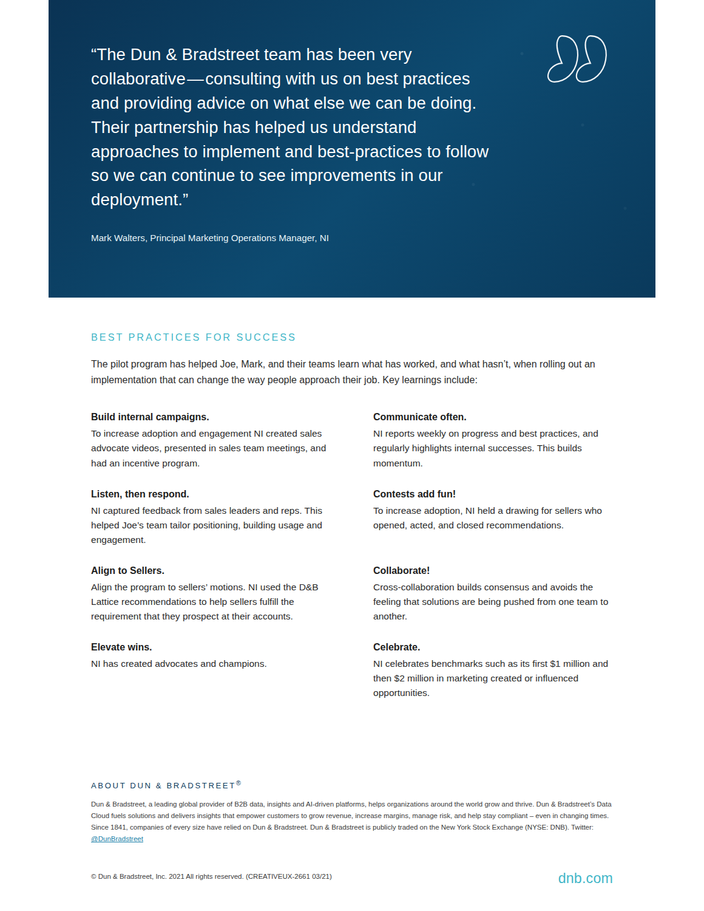“The Dun & Bradstreet team has been very collaborative — consulting with us on best practices and providing advice on what else we can be doing. Their partnership has helped us understand approaches to implement and best-practices to follow so we can continue to see improvements in our deployment.”
Mark Walters, Principal Marketing Operations Manager, NI
Best Practices for Success
The pilot program has helped Joe, Mark, and their teams learn what has worked, and what hasn’t, when rolling out an implementation that can change the way people approach their job. Key learnings include:
Build internal campaigns.
To increase adoption and engagement NI created sales advocate videos, presented in sales team meetings, and had an incentive program.
Communicate often.
NI reports weekly on progress and best practices, and regularly highlights internal successes. This builds momentum.
Listen, then respond.
NI captured feedback from sales leaders and reps. This helped Joe’s team tailor positioning, building usage and engagement.
Contests add fun!
To increase adoption, NI held a drawing for sellers who opened, acted, and closed recommendations.
Align to Sellers.
Align the program to sellers’ motions. NI used the D&B Lattice recommendations to help sellers fulfill the requirement that they prospect at their accounts.
Collaborate!
Cross-collaboration builds consensus and avoids the feeling that solutions are being pushed from one team to another.
Elevate wins.
NI has created advocates and champions.
Celebrate.
NI celebrates benchmarks such as its first $1 million and then $2 million in marketing created or influenced opportunities.
About Dun & Bradstreet®
Dun & Bradstreet, a leading global provider of B2B data, insights and AI-driven platforms, helps organizations around the world grow and thrive. Dun & Bradstreet’s Data Cloud fuels solutions and delivers insights that empower customers to grow revenue, increase margins, manage risk, and help stay compliant – even in changing times. Since 1841, companies of every size have relied on Dun & Bradstreet. Dun & Bradstreet is publicly traded on the New York Stock Exchange (NYSE: DNB). Twitter: @DunBradstreet
© Dun & Bradstreet, Inc. 2021 All rights reserved. (CREATIVEUX-2661 03/21)
dnb.com